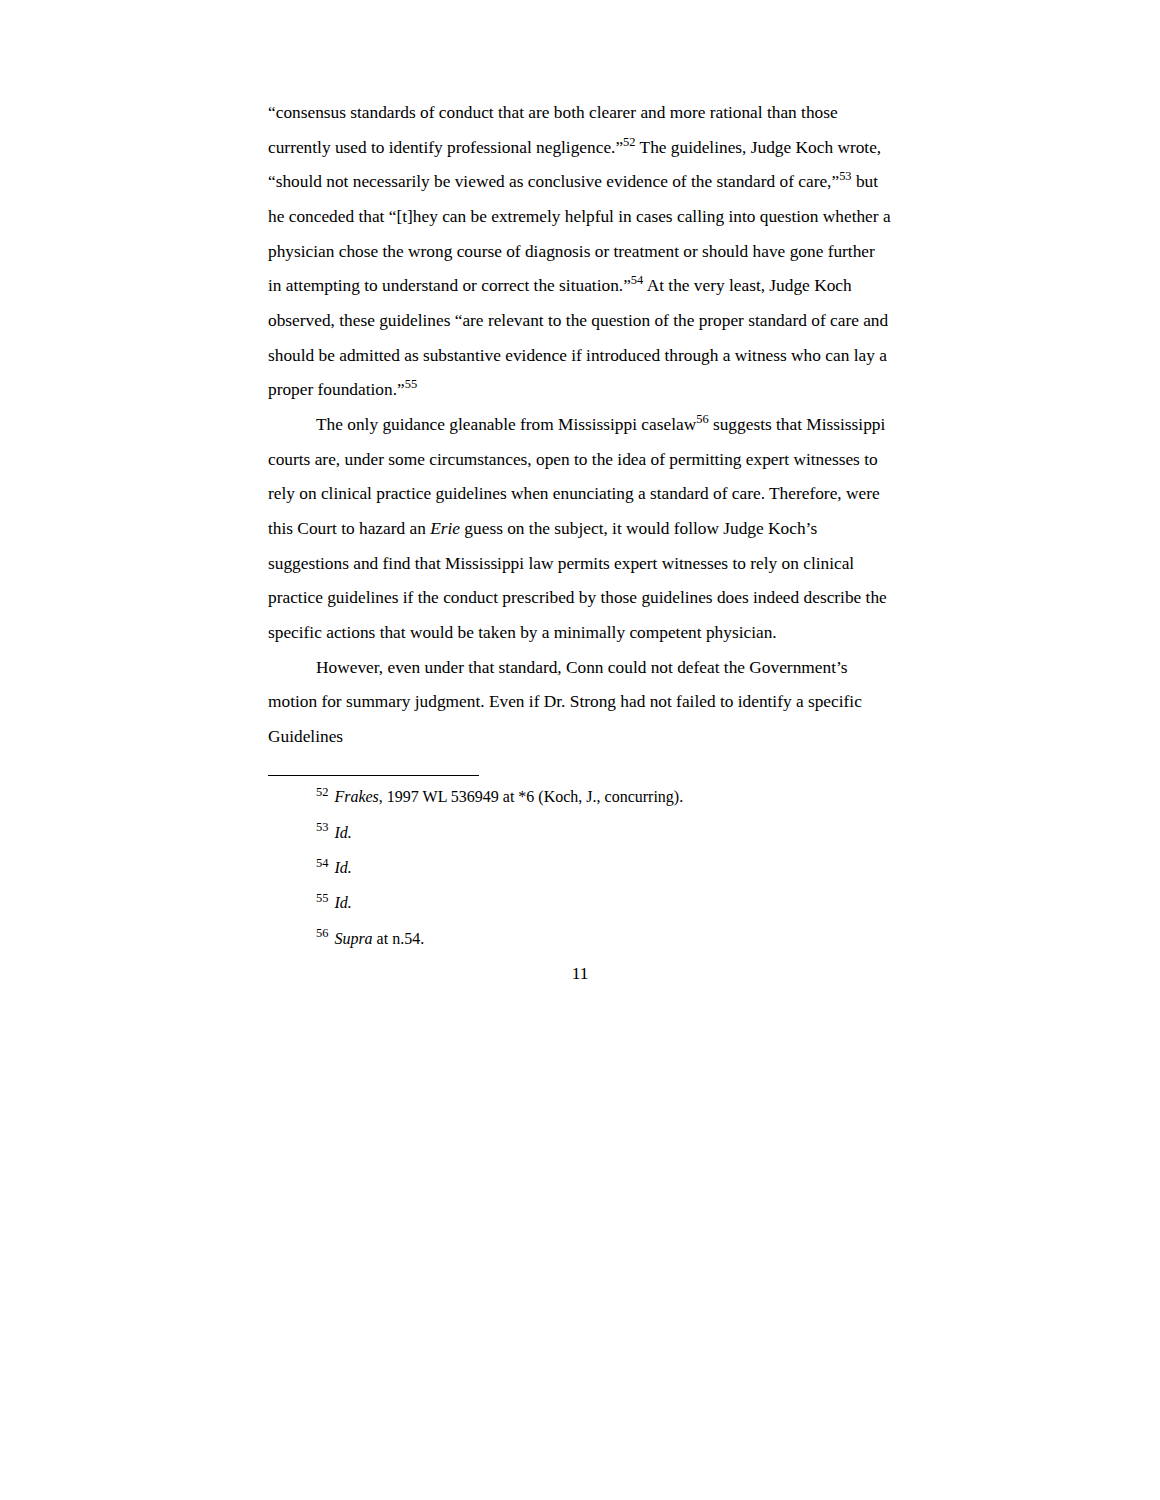“consensus standards of conduct that are both clearer and more rational than those currently used to identify professional negligence.”52 The guidelines, Judge Koch wrote, “should not necessarily be viewed as conclusive evidence of the standard of care,”53 but he conceded that “[t]hey can be extremely helpful in cases calling into question whether a physician chose the wrong course of diagnosis or treatment or should have gone further in attempting to understand or correct the situation.”54 At the very least, Judge Koch observed, these guidelines “are relevant to the question of the proper standard of care and should be admitted as substantive evidence if introduced through a witness who can lay a proper foundation.”55
The only guidance gleanable from Mississippi caselaw56 suggests that Mississippi courts are, under some circumstances, open to the idea of permitting expert witnesses to rely on clinical practice guidelines when enunciating a standard of care. Therefore, were this Court to hazard an Erie guess on the subject, it would follow Judge Koch’s suggestions and find that Mississippi law permits expert witnesses to rely on clinical practice guidelines if the conduct prescribed by those guidelines does indeed describe the specific actions that would be taken by a minimally competent physician.
However, even under that standard, Conn could not defeat the Government’s motion for summary judgment. Even if Dr. Strong had not failed to identify a specific Guidelines
52 Frakes, 1997 WL 536949 at *6 (Koch, J., concurring).
53 Id.
54 Id.
55 Id.
56 Supra at n.54.
11